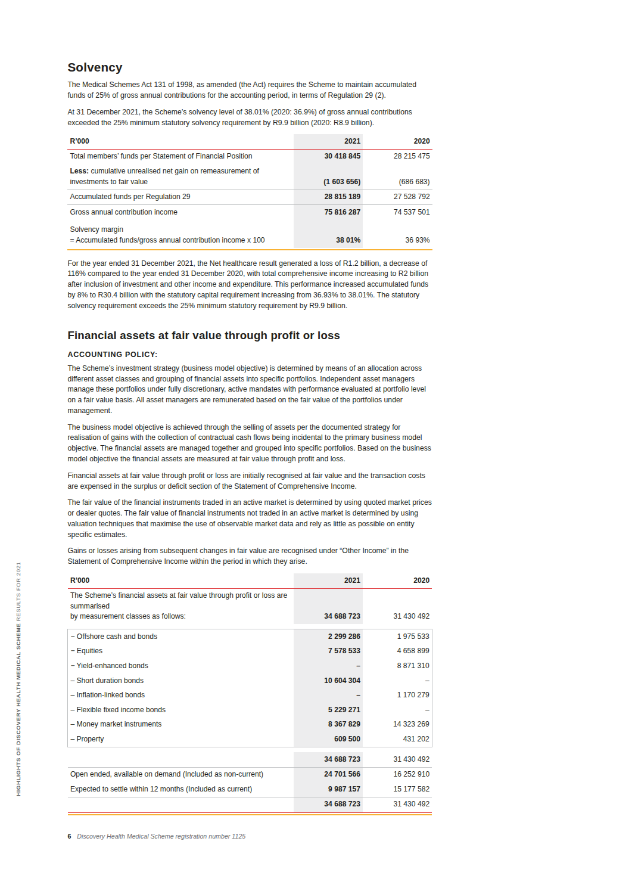HIGHLIGHTS OF DISCOVERY HEALTH MEDICAL SCHEME RESULTS FOR 2021
Solvency
The Medical Schemes Act 131 of 1998, as amended (the Act) requires the Scheme to maintain accumulated funds of 25% of gross annual contributions for the accounting period, in terms of Regulation 29 (2).
At 31 December 2021, the Scheme’s solvency level of 38.01% (2020: 36.9%) of gross annual contributions exceeded the 25% minimum statutory solvency requirement by R9.9 billion (2020: R8.9 billion).
| R’000 | 2021 | 2020 |
| --- | --- | --- |
| Total members’ funds per Statement of Financial Position | 30 418 845 | 28 215 475 |
| Less: cumulative unrealised net gain on remeasurement of investments to fair value | (1 603 656) | (686 683) |
| Accumulated funds per Regulation 29 | 28 815 189 | 27 528 792 |
| Gross annual contribution income | 75 816 287 | 74 537 501 |
| Solvency margin = Accumulated funds/gross annual contribution income x 100 | 38 01% | 36 93% |
For the year ended 31 December 2021, the Net healthcare result generated a loss of R1.2 billion, a decrease of 116% compared to the year ended 31 December 2020, with total comprehensive income increasing to R2 billion after inclusion of investment and other income and expenditure. This performance increased accumulated funds by 8% to R30.4 billion with the statutory capital requirement increasing from 36.93% to 38.01%. The statutory solvency requirement exceeds the 25% minimum statutory requirement by R9.9 billion.
Financial assets at fair value through profit or loss
Accounting policy:
The Scheme’s investment strategy (business model objective) is determined by means of an allocation across different asset classes and grouping of financial assets into specific portfolios. Independent asset managers manage these portfolios under fully discretionary, active mandates with performance evaluated at portfolio level on a fair value basis. All asset managers are remunerated based on the fair value of the portfolios under management.
The business model objective is achieved through the selling of assets per the documented strategy for realisation of gains with the collection of contractual cash flows being incidental to the primary business model objective. The financial assets are managed together and grouped into specific portfolios. Based on the business model objective the financial assets are measured at fair value through profit and loss.
Financial assets at fair value through profit or loss are initially recognised at fair value and the transaction costs are expensed in the surplus or deficit section of the Statement of Comprehensive Income.
The fair value of the financial instruments traded in an active market is determined by using quoted market prices or dealer quotes. The fair value of financial instruments not traded in an active market is determined by using valuation techniques that maximise the use of observable market data and rely as little as possible on entity specific estimates.
Gains or losses arising from subsequent changes in fair value are recognised under “Other Income” in the Statement of Comprehensive Income within the period in which they arise.
| R’000 | 2021 | 2020 |
| --- | --- | --- |
| The Scheme’s financial assets at fair value through profit or loss are summarised by measurement classes as follows: | 34 688 723 | 31 430 492 |
| − Offshore cash and bonds | 2 299 286 | 1 975 533 |
| − Equities | 7 578 533 | 4 658 899 |
| − Yield-enhanced bonds | – | 8 871 310 |
| – Short duration bonds | 10 604 304 | – |
| – Inflation-linked bonds | – | 1 170 279 |
| – Flexible fixed income bonds | 5 229 271 | – |
| – Money market instruments | 8 367 829 | 14 323 269 |
| – Property | 609 500 | 431 202 |
| | 34 688 723 | 31 430 492 |
| Open ended, available on demand (Included as non-current) | 24 701 566 | 16 252 910 |
| Expected to settle within 12 months (Included as current) | 9 987 157 | 15 177 582 |
| | 34 688 723 | 31 430 492 |
6 Discovery Health Medical Scheme registration number 1125